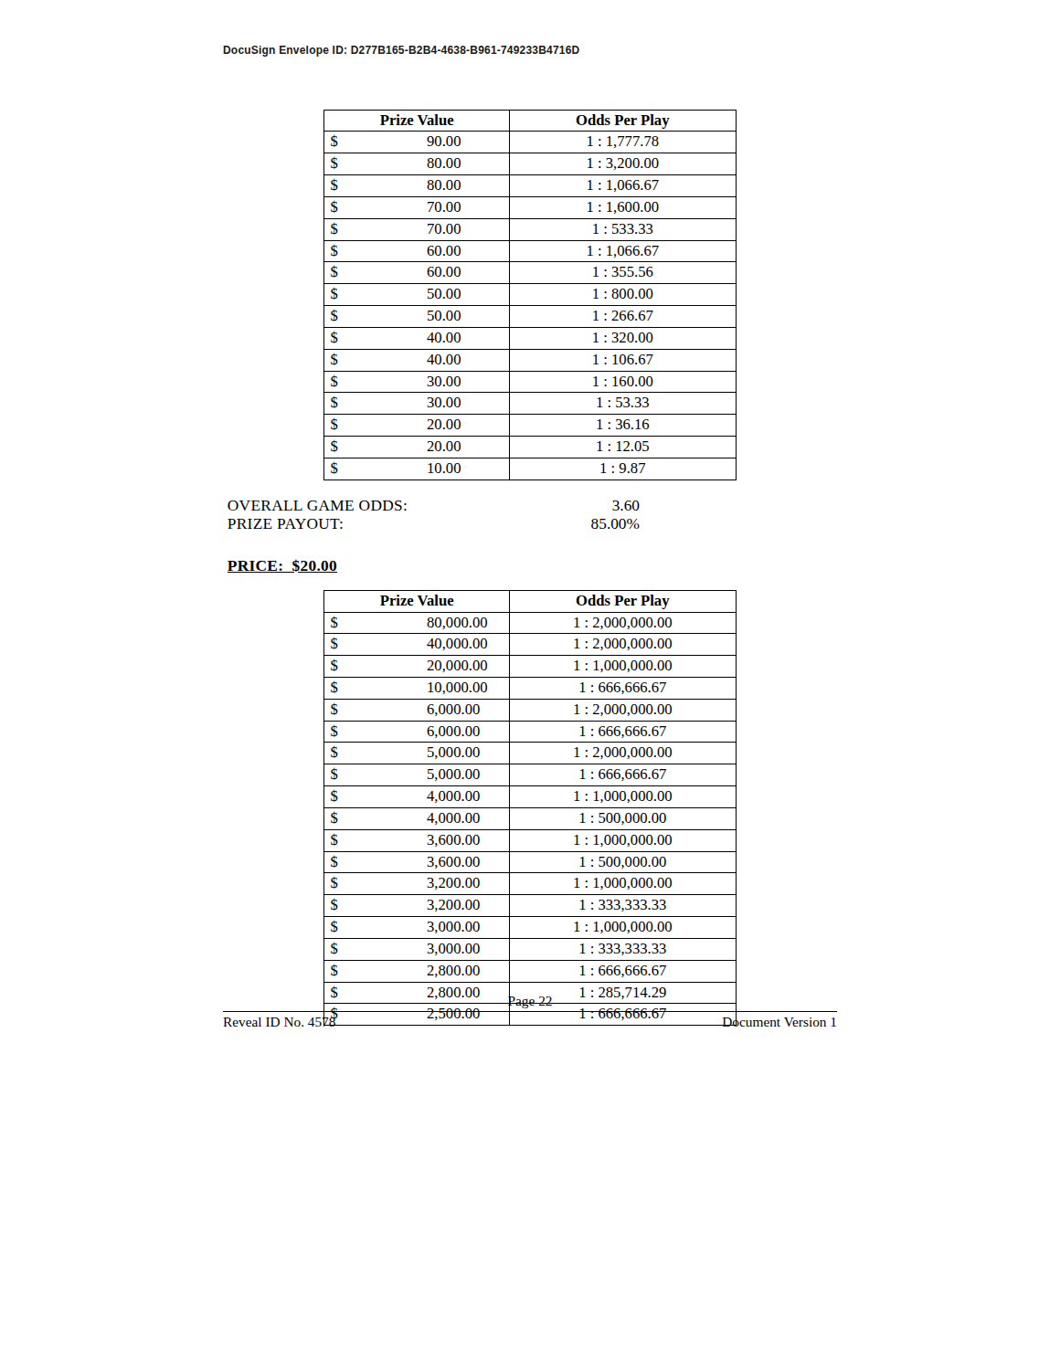DocuSign Envelope ID: D277B165-B2B4-4638-B961-749233B4716D
| Prize Value | Odds Per Play |
| --- | --- |
| $ 90.00 | 1 : 1,777.78 |
| $ 80.00 | 1 : 3,200.00 |
| $ 80.00 | 1 : 1,066.67 |
| $ 70.00 | 1 : 1,600.00 |
| $ 70.00 | 1 : 533.33 |
| $ 60.00 | 1 : 1,066.67 |
| $ 60.00 | 1 : 355.56 |
| $ 50.00 | 1 : 800.00 |
| $ 50.00 | 1 : 266.67 |
| $ 40.00 | 1 : 320.00 |
| $ 40.00 | 1 : 106.67 |
| $ 30.00 | 1 : 160.00 |
| $ 30.00 | 1 : 53.33 |
| $ 20.00 | 1 : 36.16 |
| $ 20.00 | 1 : 12.05 |
| $ 10.00 | 1 : 9.87 |
OVERALL GAME ODDS:
3.60
PRIZE PAYOUT:
85.00%
PRICE: $20.00
| Prize Value | Odds Per Play |
| --- | --- |
| $ 80,000.00 | 1 : 2,000,000.00 |
| $ 40,000.00 | 1 : 2,000,000.00 |
| $ 20,000.00 | 1 : 1,000,000.00 |
| $ 10,000.00 | 1 : 666,666.67 |
| $ 6,000.00 | 1 : 2,000,000.00 |
| $ 6,000.00 | 1 : 666,666.67 |
| $ 5,000.00 | 1 : 2,000,000.00 |
| $ 5,000.00 | 1 : 666,666.67 |
| $ 4,000.00 | 1 : 1,000,000.00 |
| $ 4,000.00 | 1 : 500,000.00 |
| $ 3,600.00 | 1 : 1,000,000.00 |
| $ 3,600.00 | 1 : 500,000.00 |
| $ 3,200.00 | 1 : 1,000,000.00 |
| $ 3,200.00 | 1 : 333,333.33 |
| $ 3,000.00 | 1 : 1,000,000.00 |
| $ 3,000.00 | 1 : 333,333.33 |
| $ 2,800.00 | 1 : 666,666.67 |
| $ 2,800.00 | 1 : 285,714.29 |
| $ 2,500.00 | 1 : 666,666.67 |
Page 22
Reveal ID No. 4578
Document Version 1